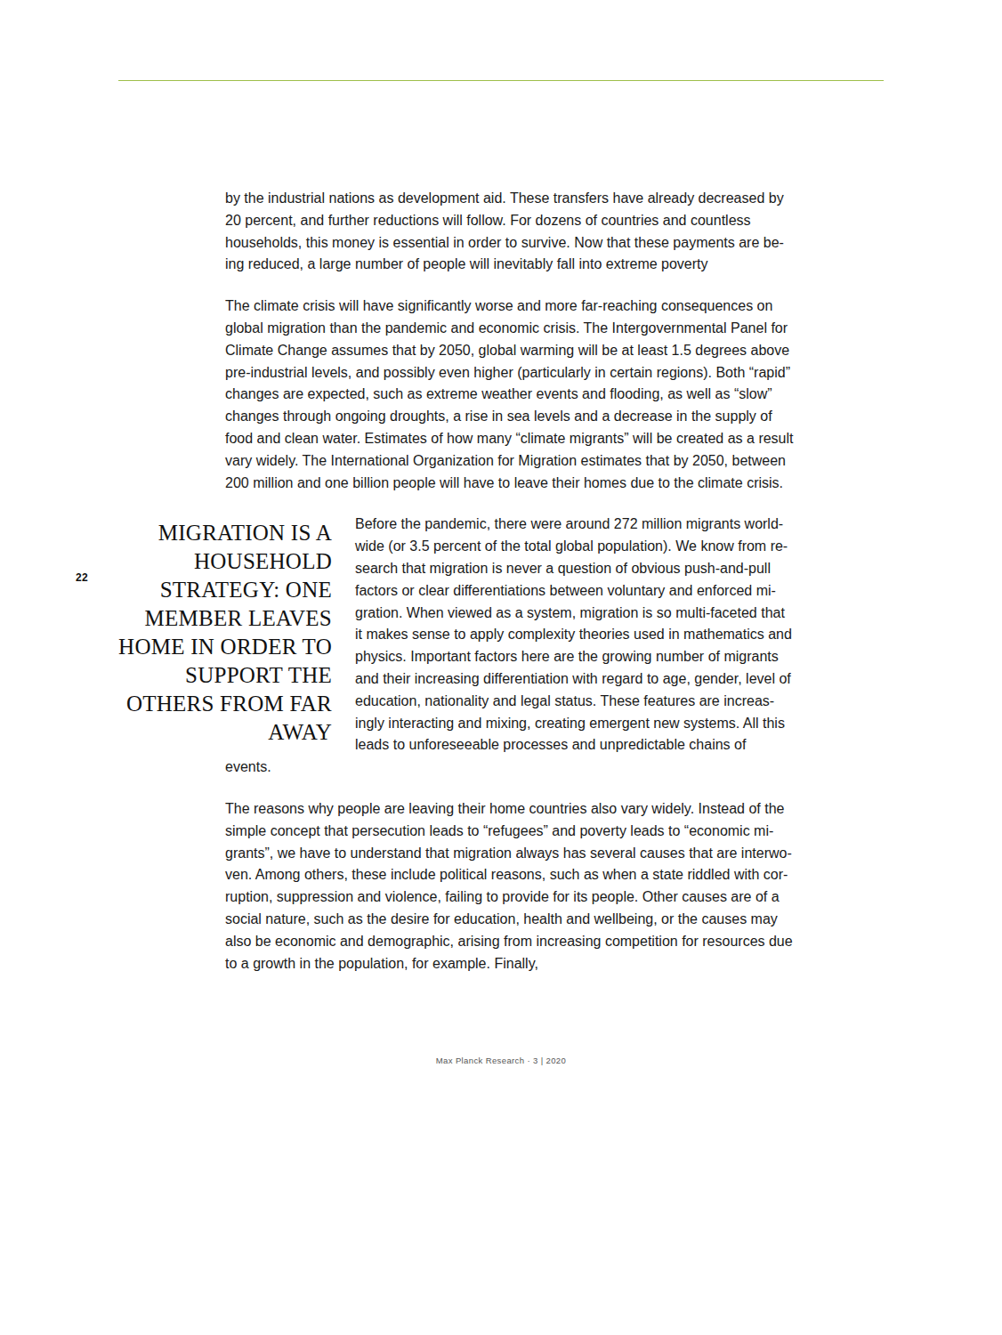22
by the industrial nations as development aid. These transfers have already decreased by 20 percent, and further reductions will follow. For dozens of countries and countless households, this money is essential in order to survive. Now that these payments are being reduced, a large number of people will inevitably fall into extreme poverty
The climate crisis will have significantly worse and more far-reaching consequences on global migration than the pandemic and economic crisis. The Intergovernmental Panel for Climate Change assumes that by 2050, global warming will be at least 1.5 degrees above pre-industrial levels, and possibly even higher (particularly in certain regions). Both “rapid” changes are expected, such as extreme weather events and flooding, as well as “slow” changes through ongoing droughts, a rise in sea levels and a decrease in the supply of food and clean water. Estimates of how many “climate migrants” will be created as a result vary widely. The International Organization for Migration estimates that by 2050, between 200 million and one billion people will have to leave their homes due to the climate crisis.
Migration is a household strategy: one member leaves home in order to support the others from far away
Before the pandemic, there were around 272 million migrants worldwide (or 3.5 percent of the total global population). We know from research that migration is never a question of obvious push-and-pull factors or clear differentiations between voluntary and enforced migration. When viewed as a system, migration is so multi-faceted that it makes sense to apply complexity theories used in mathematics and physics. Important factors here are the growing number of migrants and their increasing differentiation with regard to age, gender, level of education, nationality and legal status. These features are increasingly interacting and mixing, creating emergent new systems. All this leads to unforeseeable processes and unpredictable chains of events.
The reasons why people are leaving their home countries also vary widely. Instead of the simple concept that persecution leads to “refugees” and poverty leads to “economic migrants”, we have to understand that migration always has several causes that are interwoven. Among others, these include political reasons, such as when a state riddled with corruption, suppression and violence, failing to provide for its people. Other causes are of a social nature, such as the desire for education, health and wellbeing, or the causes may also be economic and demographic, arising from increasing competition for resources due to a growth in the population, for example. Finally,
Max Planck Research · 3 | 2020